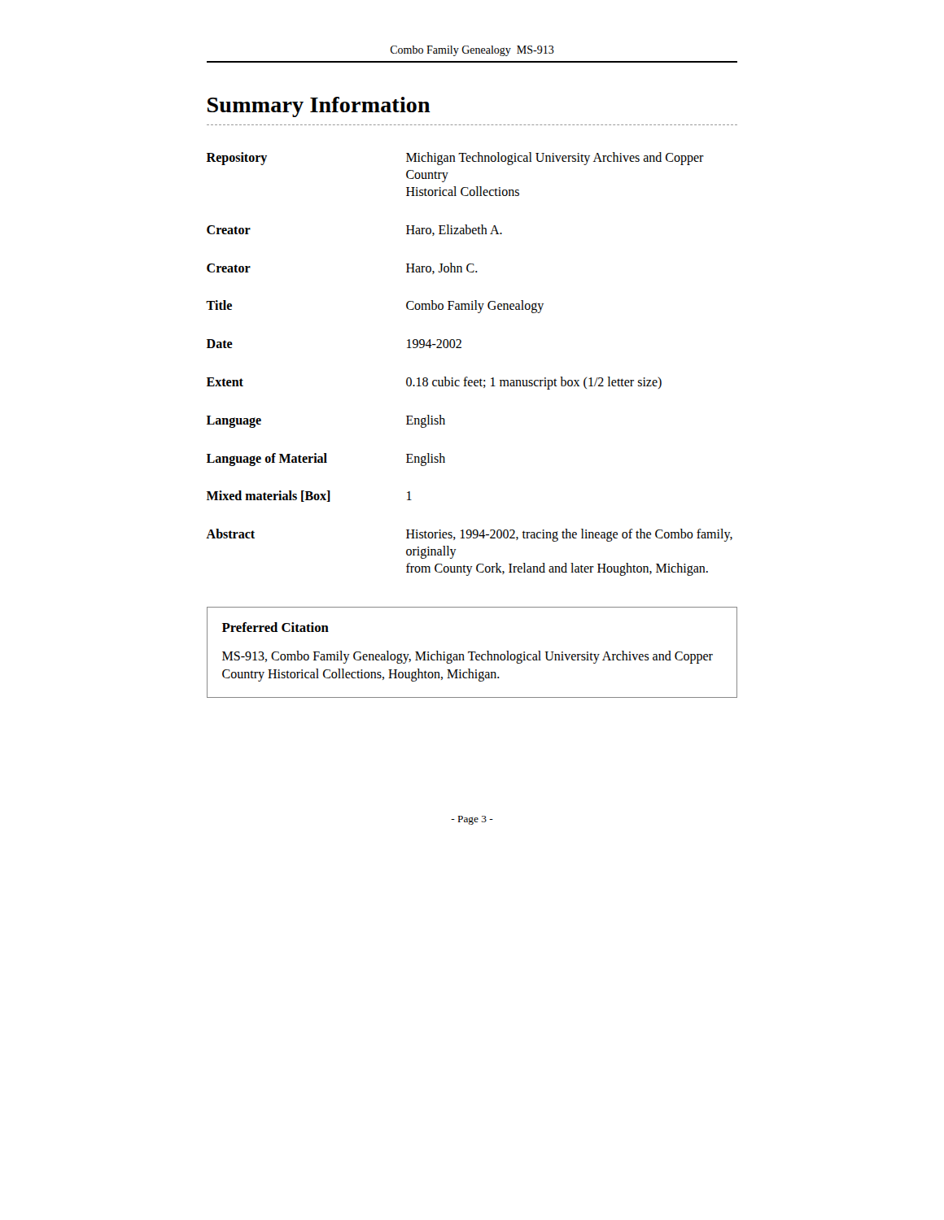Combo Family Genealogy MS-913
Summary Information
| Repository | Michigan Technological University Archives and Copper Country Historical Collections |
| Creator | Haro, Elizabeth A. |
| Creator | Haro, John C. |
| Title | Combo Family Genealogy |
| Date | 1994-2002 |
| Extent | 0.18 cubic feet; 1 manuscript box (1/2 letter size) |
| Language | English |
| Language of Material | English |
| Mixed materials [Box] | 1 |
| Abstract | Histories, 1994-2002, tracing the lineage of the Combo family, originally from County Cork, Ireland and later Houghton, Michigan. |
Preferred Citation
MS-913, Combo Family Genealogy, Michigan Technological University Archives and Copper Country Historical Collections, Houghton, Michigan.
- Page 3 -